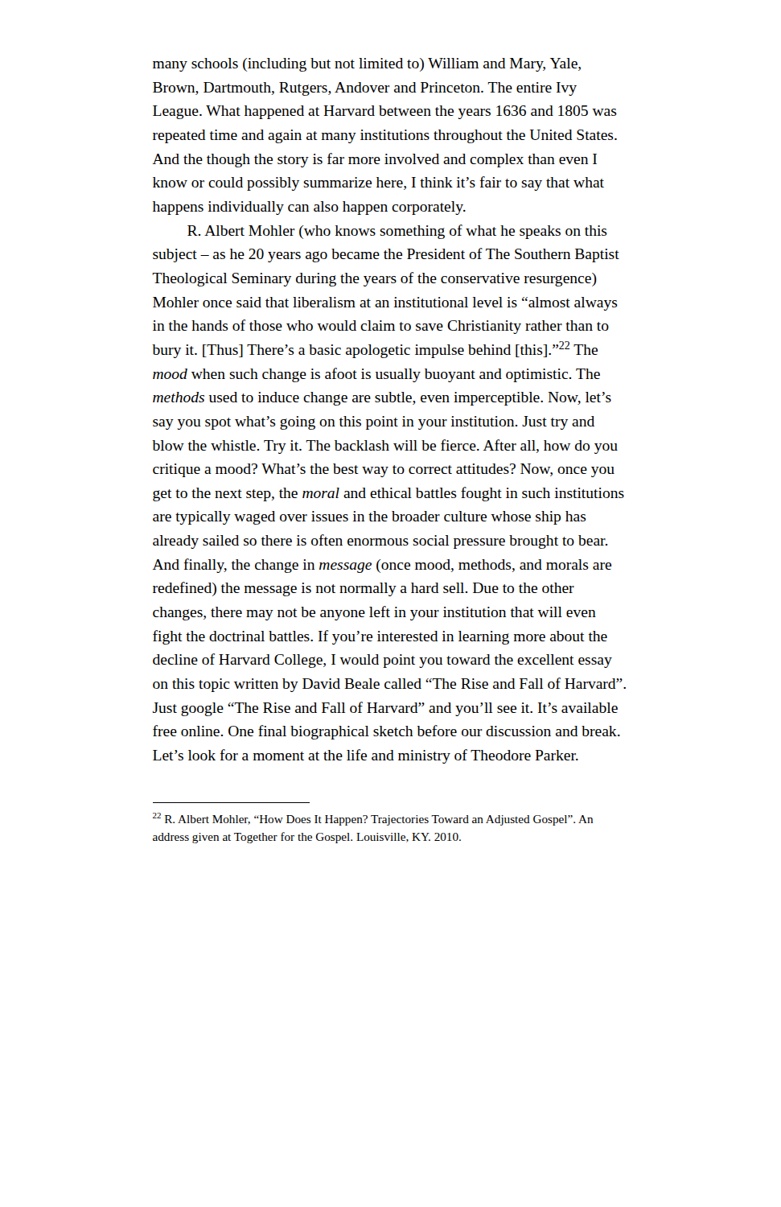many schools (including but not limited to) William and Mary, Yale, Brown, Dartmouth, Rutgers, Andover and Princeton. The entire Ivy League. What happened at Harvard between the years 1636 and 1805 was repeated time and again at many institutions throughout the United States. And the though the story is far more involved and complex than even I know or could possibly summarize here, I think it’s fair to say that what happens individually can also happen corporately.
R. Albert Mohler (who knows something of what he speaks on this subject – as he 20 years ago became the President of The Southern Baptist Theological Seminary during the years of the conservative resurgence) Mohler once said that liberalism at an institutional level is “almost always in the hands of those who would claim to save Christianity rather than to bury it. [Thus] There’s a basic apologetic impulse behind [this].”22 The mood when such change is afoot is usually buoyant and optimistic. The methods used to induce change are subtle, even imperceptible. Now, let’s say you spot what’s going on this point in your institution. Just try and blow the whistle. Try it. The backlash will be fierce. After all, how do you critique a mood? What’s the best way to correct attitudes? Now, once you get to the next step, the moral and ethical battles fought in such institutions are typically waged over issues in the broader culture whose ship has already sailed so there is often enormous social pressure brought to bear. And finally, the change in message (once mood, methods, and morals are redefined) the message is not normally a hard sell. Due to the other changes, there may not be anyone left in your institution that will even fight the doctrinal battles. If you’re interested in learning more about the decline of Harvard College, I would point you toward the excellent essay on this topic written by David Beale called “The Rise and Fall of Harvard”. Just google “The Rise and Fall of Harvard” and you’ll see it. It’s available free online. One final biographical sketch before our discussion and break. Let’s look for a moment at the life and ministry of Theodore Parker.
22 R. Albert Mohler, “How Does It Happen? Trajectories Toward an Adjusted Gospel”. An address given at Together for the Gospel. Louisville, KY. 2010.